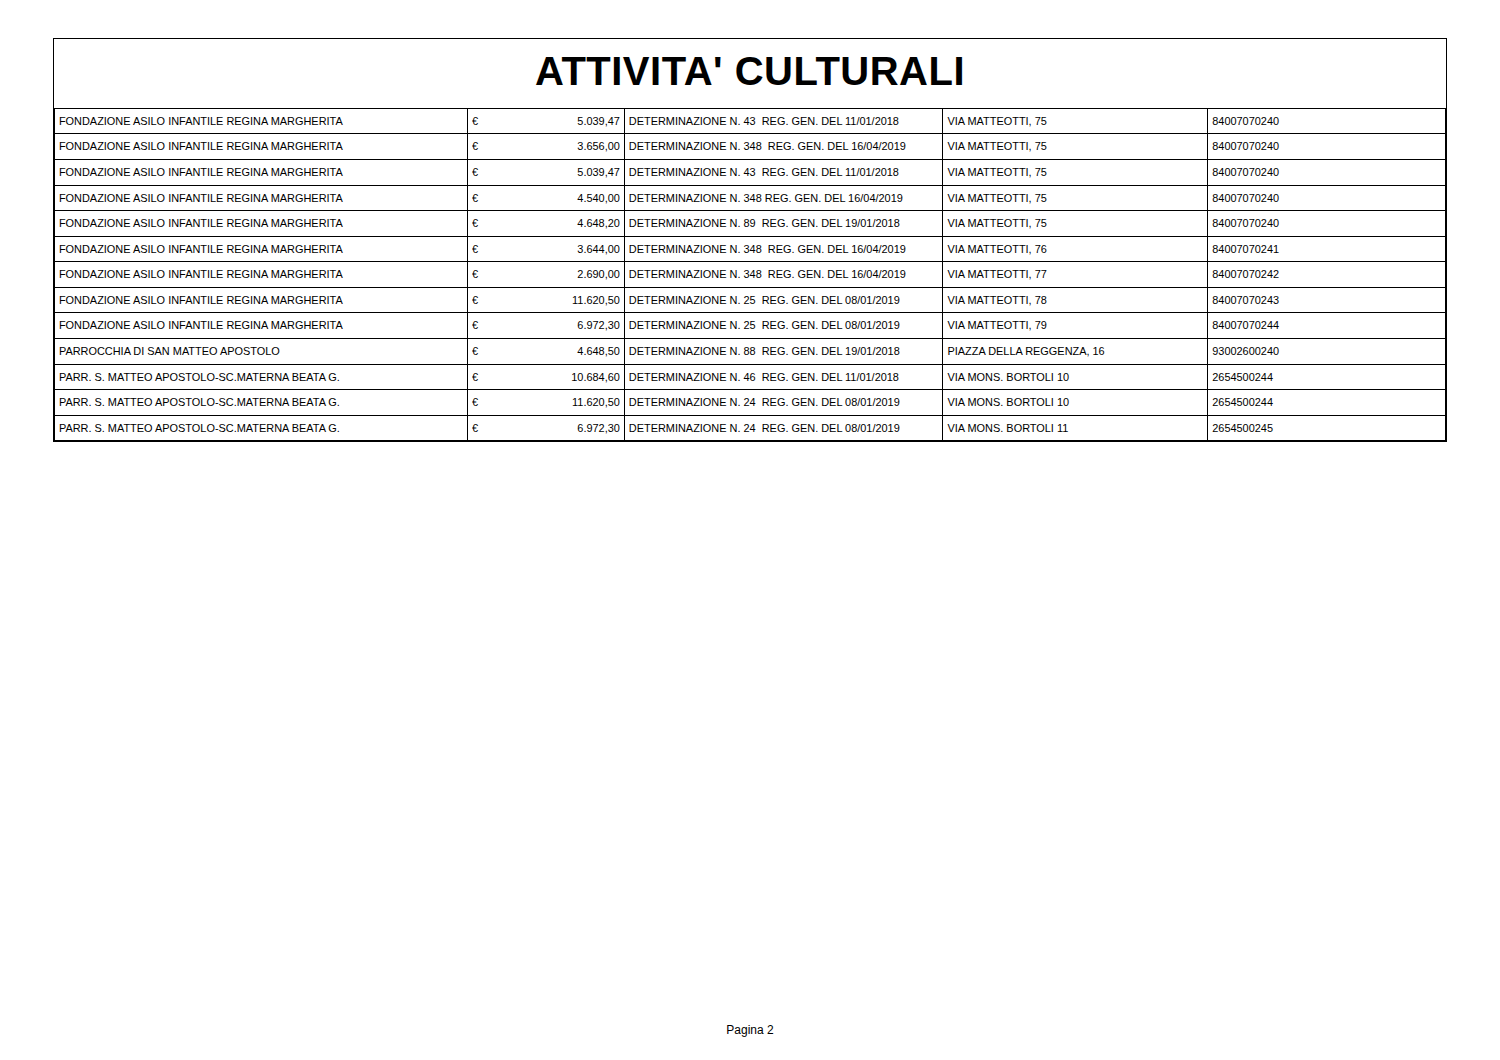ATTIVITA' CULTURALI
| FONDAZIONE ASILO INFANTILE REGINA MARGHERITA | € 5.039,47 | DETERMINAZIONE N. 43 REG. GEN. DEL 11/01/2018 | VIA MATTEOTTI, 75 | 84007070240 |
| FONDAZIONE ASILO INFANTILE REGINA MARGHERITA | € 3.656,00 | DETERMINAZIONE N. 348 REG. GEN. DEL 16/04/2019 | VIA MATTEOTTI, 75 | 84007070240 |
| FONDAZIONE ASILO INFANTILE REGINA MARGHERITA | € 5.039,47 | DETERMINAZIONE N. 43 REG. GEN. DEL 11/01/2018 | VIA MATTEOTTI, 75 | 84007070240 |
| FONDAZIONE ASILO INFANTILE REGINA MARGHERITA | € 4.540,00 | DETERMINAZIONE N. 348 REG. GEN. DEL 16/04/2019 | VIA MATTEOTTI, 75 | 84007070240 |
| FONDAZIONE ASILO INFANTILE REGINA MARGHERITA | € 4.648,20 | DETERMINAZIONE N. 89 REG. GEN. DEL 19/01/2018 | VIA MATTEOTTI, 75 | 84007070240 |
| FONDAZIONE ASILO INFANTILE REGINA MARGHERITA | € 3.644,00 | DETERMINAZIONE N. 348 REG. GEN. DEL 16/04/2019 | VIA MATTEOTTI, 76 | 84007070241 |
| FONDAZIONE ASILO INFANTILE REGINA MARGHERITA | € 2.690,00 | DETERMINAZIONE N. 348 REG. GEN. DEL 16/04/2019 | VIA MATTEOTTI, 77 | 84007070242 |
| FONDAZIONE ASILO INFANTILE REGINA MARGHERITA | € 11.620,50 | DETERMINAZIONE N. 25 REG. GEN. DEL 08/01/2019 | VIA MATTEOTTI, 78 | 84007070243 |
| FONDAZIONE ASILO INFANTILE REGINA MARGHERITA | € 6.972,30 | DETERMINAZIONE N. 25 REG. GEN. DEL 08/01/2019 | VIA MATTEOTTI, 79 | 84007070244 |
| PARROCCHIA DI SAN MATTEO APOSTOLO | € 4.648,50 | DETERMINAZIONE N. 88 REG. GEN. DEL 19/01/2018 | PIAZZA DELLA REGGENZA, 16 | 93002600240 |
| PARR. S. MATTEO APOSTOLO-SC.MATERNA BEATA G. | € 10.684,60 | DETERMINAZIONE N. 46 REG. GEN. DEL 11/01/2018 | VIA MONS. BORTOLI 10 | 2654500244 |
| PARR. S. MATTEO APOSTOLO-SC.MATERNA BEATA G. | € 11.620,50 | DETERMINAZIONE N. 24 REG. GEN. DEL 08/01/2019 | VIA MONS. BORTOLI 10 | 2654500244 |
| PARR. S. MATTEO APOSTOLO-SC.MATERNA BEATA G. | € 6.972,30 | DETERMINAZIONE N. 24 REG. GEN. DEL 08/01/2019 | VIA MONS. BORTOLI 11 | 2654500245 |
Pagina 2